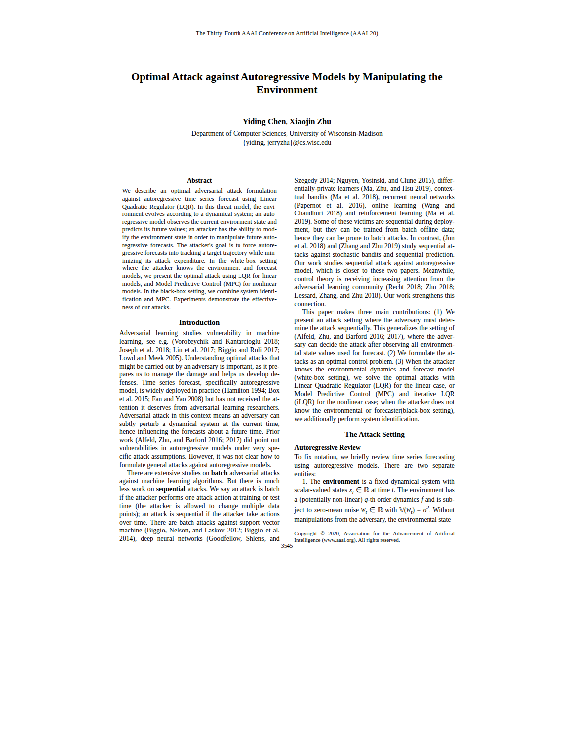The Thirty-Fourth AAAI Conference on Artificial Intelligence (AAAI-20)
Optimal Attack against Autoregressive Models by Manipulating the Environment
Yiding Chen, Xiaojin Zhu
Department of Computer Sciences, University of Wisconsin-Madison
{yiding, jerryzhu}@cs.wisc.edu
Abstract
We describe an optimal adversarial attack formulation against autoregressive time series forecast using Linear Quadratic Regulator (LQR). In this threat model, the environment evolves according to a dynamical system; an autoregressive model observes the current environment state and predicts its future values; an attacker has the ability to modify the environment state in order to manipulate future autoregressive forecasts. The attacker's goal is to force autoregressive forecasts into tracking a target trajectory while minimizing its attack expenditure. In the white-box setting where the attacker knows the environment and forecast models, we present the optimal attack using LQR for linear models, and Model Predictive Control (MPC) for nonlinear models. In the black-box setting, we combine system identification and MPC. Experiments demonstrate the effectiveness of our attacks.
Introduction
Adversarial learning studies vulnerability in machine learning, see e.g. (Vorobeychik and Kantarcioglu 2018; Joseph et al. 2018; Liu et al. 2017; Biggio and Roli 2017; Lowd and Meek 2005). Understanding optimal attacks that might be carried out by an adversary is important, as it prepares us to manage the damage and helps us develop defenses. Time series forecast, specifically autoregressive model, is widely deployed in practice (Hamilton 1994; Box et al. 2015; Fan and Yao 2008) but has not received the attention it deserves from adversarial learning researchers. Adversarial attack in this context means an adversary can subtly perturb a dynamical system at the current time, hence influencing the forecasts about a future time. Prior work (Alfeld, Zhu, and Barford 2016; 2017) did point out vulnerabilities in autoregressive models under very specific attack assumptions. However, it was not clear how to formulate general attacks against autoregressive models.
There are extensive studies on batch adversarial attacks against machine learning algorithms. But there is much less work on sequential attacks. We say an attack is batch if the attacker performs one attack action at training or test time (the attacker is allowed to change multiple data points); an attack is sequential if the attacker take actions over time. There are batch attacks against support vector machine (Biggio, Nelson, and Laskov 2012; Biggio et al. 2014), deep neural networks (Goodfellow, Shlens, and Szegedy 2014; Nguyen, Yosinski, and Clune 2015), differentially-private learners (Ma, Zhu, and Hsu 2019), contextual bandits (Ma et al. 2018), recurrent neural networks (Papernot et al. 2016), online learning (Wang and Chaudhuri 2018) and reinforcement learning (Ma et al. 2019). Some of these victims are sequential during deployment, but they can be trained from batch offline data; hence they can be prone to batch attacks. In contrast, (Jun et al. 2018) and (Zhang and Zhu 2019) study sequential attacks against stochastic bandits and sequential prediction. Our work studies sequential attack against autoregressive model, which is closer to these two papers. Meanwhile, control theory is receiving increasing attention from the adversarial learning community (Recht 2018; Zhu 2018; Lessard, Zhang, and Zhu 2018). Our work strengthens this connection.
This paper makes three main contributions: (1) We present an attack setting where the adversary must determine the attack sequentially. This generalizes the setting of (Alfeld, Zhu, and Barford 2016; 2017), where the adversary can decide the attack after observing all environmental state values used for forecast. (2) We formulate the attacks as an optimal control problem. (3) When the attacker knows the environmental dynamics and forecast model (white-box setting), we solve the optimal attacks with Linear Quadratic Regulator (LQR) for the linear case, or Model Predictive Control (MPC) and iterative LQR (iLQR) for the nonlinear case; when the attacker does not know the environmental or forecaster(black-box setting), we additionally perform system identification.
The Attack Setting
Autoregressive Review
To fix notation, we briefly review time series forecasting using autoregressive models. There are two separate entities:
1. The environment is a fixed dynamical system with scalar-valued states xt ∈ ℝ at time t. The environment has a (potentially non-linear) q-th order dynamics f and is subject to zero-mean noise wt ∈ ℝ with 𝕍(wt) = σ2. Without manipulations from the adversary, the environmental state
Copyright © 2020, Association for the Advancement of Artificial Intelligence (www.aaai.org). All rights reserved.
3545